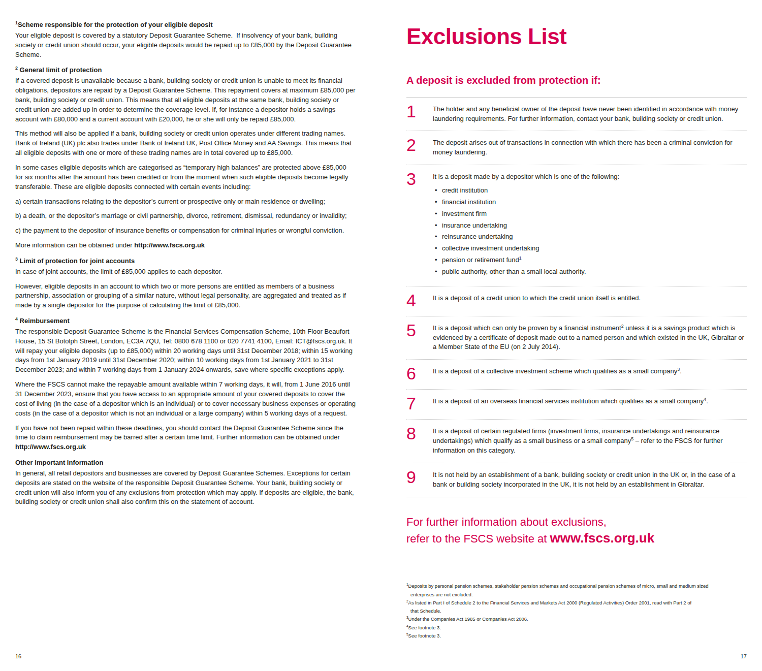1Scheme responsible for the protection of your eligible deposit
Your eligible deposit is covered by a statutory Deposit Guarantee Scheme. If insolvency of your bank, building society or credit union should occur, your eligible deposits would be repaid up to £85,000 by the Deposit Guarantee Scheme.
2 General limit of protection
If a covered deposit is unavailable because a bank, building society or credit union is unable to meet its financial obligations, depositors are repaid by a Deposit Guarantee Scheme. This repayment covers at maximum £85,000 per bank, building society or credit union. This means that all eligible deposits at the same bank, building society or credit union are added up in order to determine the coverage level. If, for instance a depositor holds a savings account with £80,000 and a current account with £20,000, he or she will only be repaid £85,000.
This method will also be applied if a bank, building society or credit union operates under different trading names. Bank of Ireland (UK) plc also trades under Bank of Ireland UK, Post Office Money and AA Savings. This means that all eligible deposits with one or more of these trading names are in total covered up to £85,000.
In some cases eligible deposits which are categorised as “temporary high balances” are protected above £85,000 for six months after the amount has been credited or from the moment when such eligible deposits become legally transferable. These are eligible deposits connected with certain events including:
a) certain transactions relating to the depositor’s current or prospective only or main residence or dwelling;
b) a death, or the depositor’s marriage or civil partnership, divorce, retirement, dismissal, redundancy or invalidity;
c) the payment to the depositor of insurance benefits or compensation for criminal injuries or wrongful conviction.
More information can be obtained under http://www.fscs.org.uk
3 Limit of protection for joint accounts
In case of joint accounts, the limit of £85,000 applies to each depositor.
However, eligible deposits in an account to which two or more persons are entitled as members of a business partnership, association or grouping of a similar nature, without legal personality, are aggregated and treated as if made by a single depositor for the purpose of calculating the limit of £85,000.
4 Reimbursement
The responsible Deposit Guarantee Scheme is the Financial Services Compensation Scheme, 10th Floor Beaufort House, 15 St Botolph Street, London, EC3A 7QU, Tel: 0800 678 1100 or 020 7741 4100, Email: ICT@fscs.org.uk. It will repay your eligible deposits (up to £85,000) within 20 working days until 31st December 2018; within 15 working days from 1st January 2019 until 31st December 2020; within 10 working days from 1st January 2021 to 31st December 2023; and within 7 working days from 1 January 2024 onwards, save where specific exceptions apply.
Where the FSCS cannot make the repayable amount available within 7 working days, it will, from 1 June 2016 until 31 December 2023, ensure that you have access to an appropriate amount of your covered deposits to cover the cost of living (in the case of a depositor which is an individual) or to cover necessary business expenses or operating costs (in the case of a depositor which is not an individual or a large company) within 5 working days of a request.
If you have not been repaid within these deadlines, you should contact the Deposit Guarantee Scheme since the time to claim reimbursement may be barred after a certain time limit. Further information can be obtained under http://www.fscs.org.uk
Other important information
In general, all retail depositors and businesses are covered by Deposit Guarantee Schemes. Exceptions for certain deposits are stated on the website of the responsible Deposit Guarantee Scheme. Your bank, building society or credit union will also inform you of any exclusions from protection which may apply. If deposits are eligible, the bank, building society or credit union shall also confirm this on the statement of account.
16
Exclusions List
A deposit is excluded from protection if:
1
The holder and any beneficial owner of the deposit have never been identified in accordance with money laundering requirements. For further information, contact your bank, building society or credit union.
2
The deposit arises out of transactions in connection with which there has been a criminal conviction for money laundering.
3
It is a deposit made by a depositor which is one of the following:
credit institution
financial institution
investment firm
insurance undertaking
reinsurance undertaking
collective investment undertaking
pension or retirement fund1
public authority, other than a small local authority.
4
It is a deposit of a credit union to which the credit union itself is entitled.
5
It is a deposit which can only be proven by a financial instrument2 unless it is a savings product which is evidenced by a certificate of deposit made out to a named person and which existed in the UK, Gibraltar or a Member State of the EU (on 2 July 2014).
6
It is a deposit of a collective investment scheme which qualifies as a small company3.
7
It is a deposit of an overseas financial services institution which qualifies as a small company4.
8
It is a deposit of certain regulated firms (investment firms, insurance undertakings and reinsurance undertakings) which qualify as a small business or a small company5 – refer to the FSCS for further information on this category.
9
It is not held by an establishment of a bank, building society or credit union in the UK or, in the case of a bank or building society incorporated in the UK, it is not held by an establishment in Gibraltar.
For further information about exclusions,
refer to the FSCS website at www.fscs.org.uk
1Deposits by personal pension schemes, stakeholder pension schemes and occupational pension schemes of micro, small and medium sized
enterprises are not excluded.
2As listed in Part I of Schedule 2 to the Financial Services and Markets Act 2000 (Regulated Activities) Order 2001, read with Part 2 of
that Schedule.
3Under the Companies Act 1985 or Companies Act 2006.
4See footnote 3.
5See footnote 3.
17